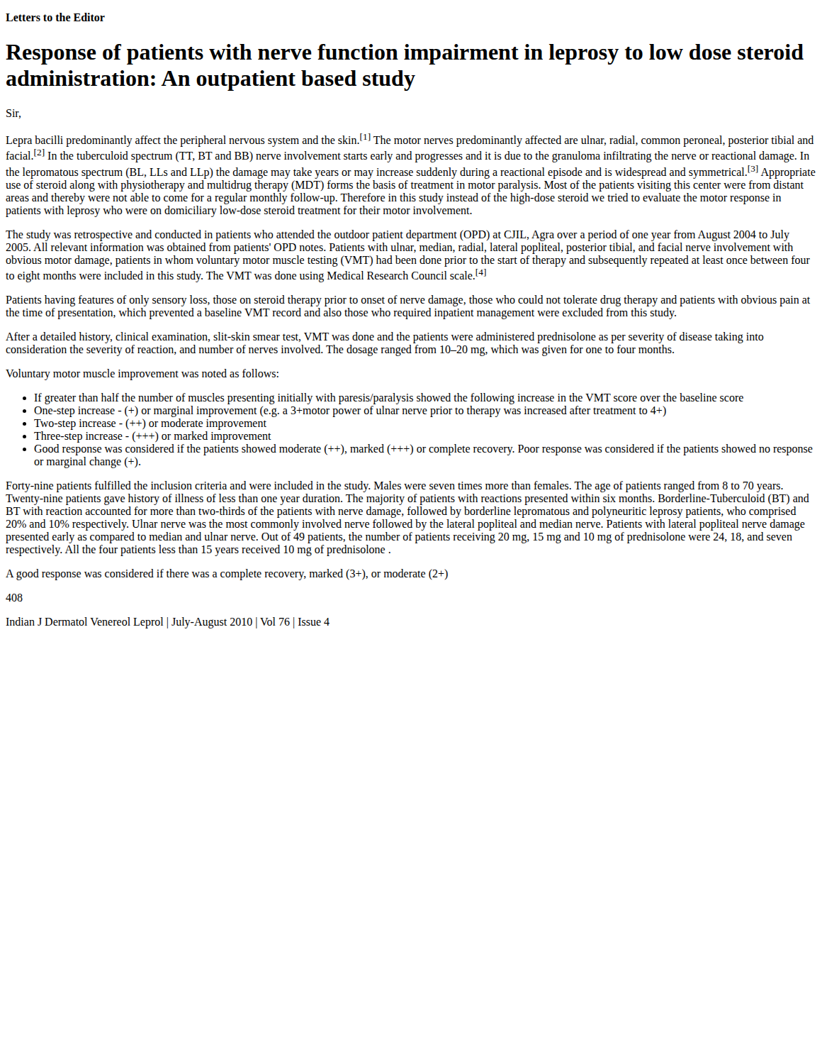Letters to the Editor
Response of patients with nerve function impairment in leprosy to low dose steroid administration: An outpatient based study
Sir,
Lepra bacilli predominantly affect the peripheral nervous system and the skin.[1] The motor nerves predominantly affected are ulnar, radial, common peroneal, posterior tibial and facial.[2] In the tuberculoid spectrum (TT, BT and BB) nerve involvement starts early and progresses and it is due to the granuloma infiltrating the nerve or reactional damage. In the lepromatous spectrum (BL, LLs and LLp) the damage may take years or may increase suddenly during a reactional episode and is widespread and symmetrical.[3] Appropriate use of steroid along with physiotherapy and multidrug therapy (MDT) forms the basis of treatment in motor paralysis. Most of the patients visiting this center were from distant areas and thereby were not able to come for a regular monthly follow-up. Therefore in this study instead of the high-dose steroid we tried to evaluate the motor response in patients with leprosy who were on domiciliary low-dose steroid treatment for their motor involvement.
The study was retrospective and conducted in patients who attended the outdoor patient department (OPD) at CJIL, Agra over a period of one year from August 2004 to July 2005. All relevant information was obtained from patients' OPD notes. Patients with ulnar, median, radial, lateral popliteal, posterior tibial, and facial nerve involvement with obvious motor damage, patients in whom voluntary motor muscle testing (VMT) had been done prior to the start of therapy and subsequently repeated at least once between four to eight months were included in this study. The VMT was done using Medical Research Council scale.[4]
Patients having features of only sensory loss, those on steroid therapy prior to onset of nerve damage, those who could not tolerate drug therapy and patients with obvious pain at the time of presentation, which prevented a baseline VMT record and also those who required inpatient management were excluded from this study.
After a detailed history, clinical examination, slit-skin smear test, VMT was done and the patients were administered prednisolone as per severity of disease taking into consideration the severity of reaction, and number of nerves involved. The dosage ranged from 10–20 mg, which was given for one to four months.
Voluntary motor muscle improvement was noted as follows:
If greater than half the number of muscles presenting initially with paresis/paralysis showed the following increase in the VMT score over the baseline score
One-step increase - (+) or marginal improvement (e.g. a 3+motor power of ulnar nerve prior to therapy was increased after treatment to 4+)
Two-step increase - (++) or moderate improvement
Three-step increase - (+++) or marked improvement
Good response was considered if the patients showed moderate (++), marked (+++) or complete recovery. Poor response was considered if the patients showed no response or marginal change (+).
Forty-nine patients fulfilled the inclusion criteria and were included in the study. Males were seven times more than females. The age of patients ranged from 8 to 70 years. Twenty-nine patients gave history of illness of less than one year duration. The majority of patients with reactions presented within six months. Borderline-Tuberculoid (BT) and BT with reaction accounted for more than two-thirds of the patients with nerve damage, followed by borderline lepromatous and polyneuritic leprosy patients, who comprised 20% and 10% respectively. Ulnar nerve was the most commonly involved nerve followed by the lateral popliteal and median nerve. Patients with lateral popliteal nerve damage presented early as compared to median and ulnar nerve. Out of 49 patients, the number of patients receiving 20 mg, 15 mg and 10 mg of prednisolone were 24, 18, and seven respectively. All the four patients less than 15 years received 10 mg of prednisolone .
A good response was considered if there was a complete recovery, marked (3+), or moderate (2+)
408
Indian J Dermatol Venereol Leprol | July-August 2010 | Vol 76 | Issue 4